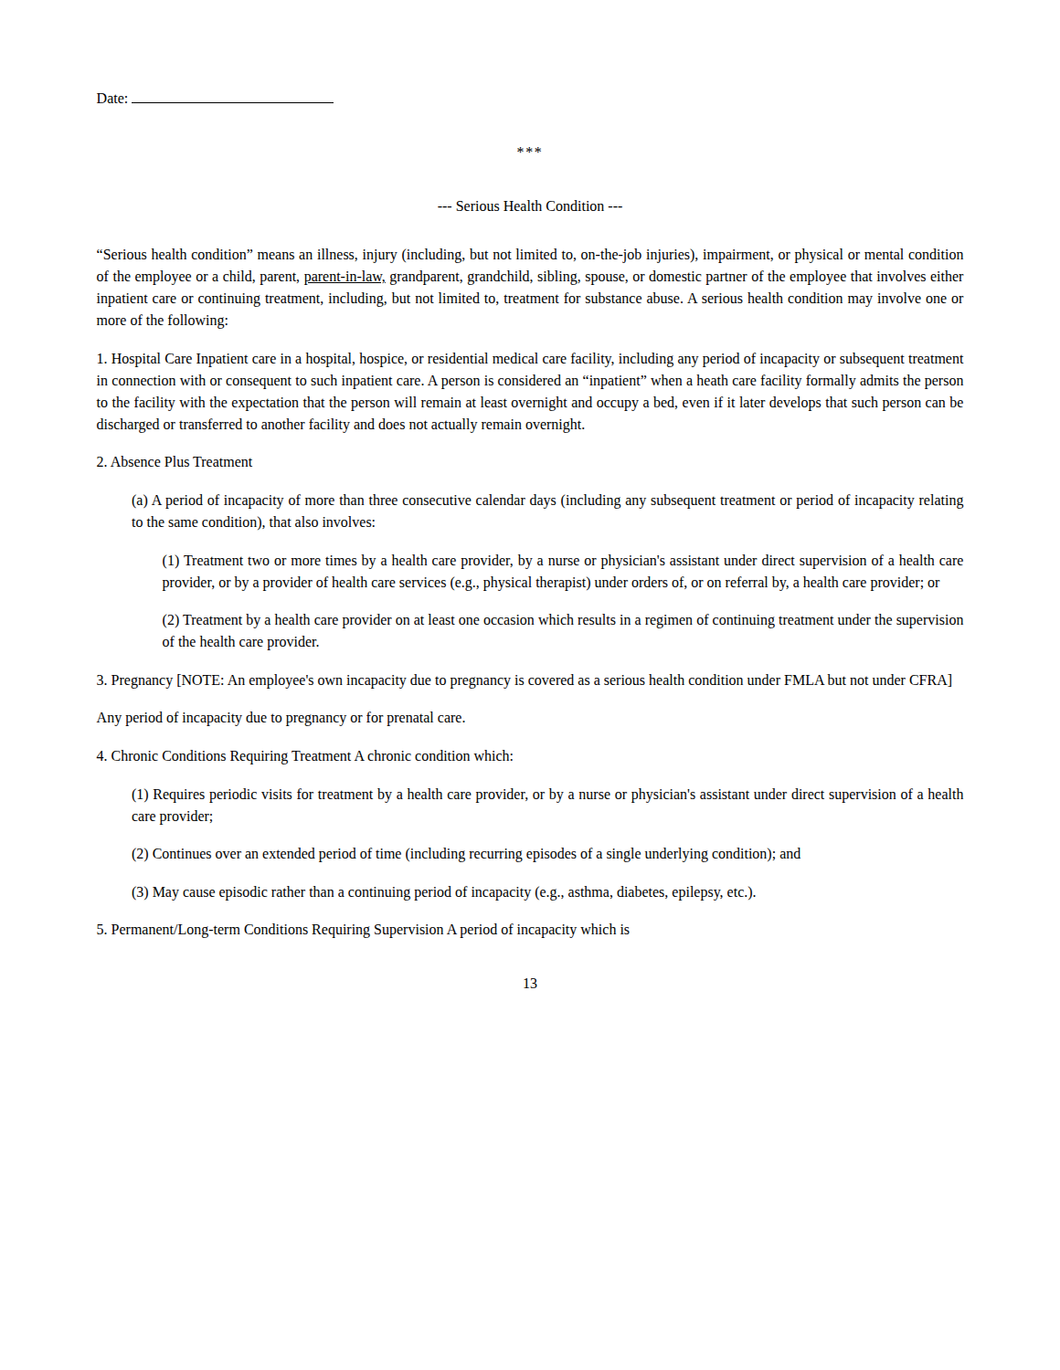Date:
***
--- Serious Health Condition ---
“Serious health condition” means an illness, injury (including, but not limited to, on-the-job injuries), impairment, or physical or mental condition of the employee or a child, parent, parent-in-law, grandparent, grandchild, sibling, spouse, or domestic partner of the employee that involves either inpatient care or continuing treatment, including, but not limited to, treatment for substance abuse. A serious health condition may involve one or more of the following:
1. Hospital Care Inpatient care in a hospital, hospice, or residential medical care facility, including any period of incapacity or subsequent treatment in connection with or consequent to such inpatient care. A person is considered an “inpatient” when a heath care facility formally admits the person to the facility with the expectation that the person will remain at least overnight and occupy a bed, even if it later develops that such person can be discharged or transferred to another facility and does not actually remain overnight.
2. Absence Plus Treatment
(a) A period of incapacity of more than three consecutive calendar days (including any subsequent treatment or period of incapacity relating to the same condition), that also involves:
(1) Treatment two or more times by a health care provider, by a nurse or physician's assistant under direct supervision of a health care provider, or by a provider of health care services (e.g., physical therapist) under orders of, or on referral by, a health care provider; or
(2) Treatment by a health care provider on at least one occasion which results in a regimen of continuing treatment under the supervision of the health care provider.
3. Pregnancy [NOTE: An employee's own incapacity due to pregnancy is covered as a serious health condition under FMLA but not under CFRA]
Any period of incapacity due to pregnancy or for prenatal care.
4. Chronic Conditions Requiring Treatment A chronic condition which:
(1) Requires periodic visits for treatment by a health care provider, or by a nurse or physician's assistant under direct supervision of a health care provider;
(2) Continues over an extended period of time (including recurring episodes of a single underlying condition); and
(3) May cause episodic rather than a continuing period of incapacity (e.g., asthma, diabetes, epilepsy, etc.).
5. Permanent/Long-term Conditions Requiring Supervision A period of incapacity which is
13